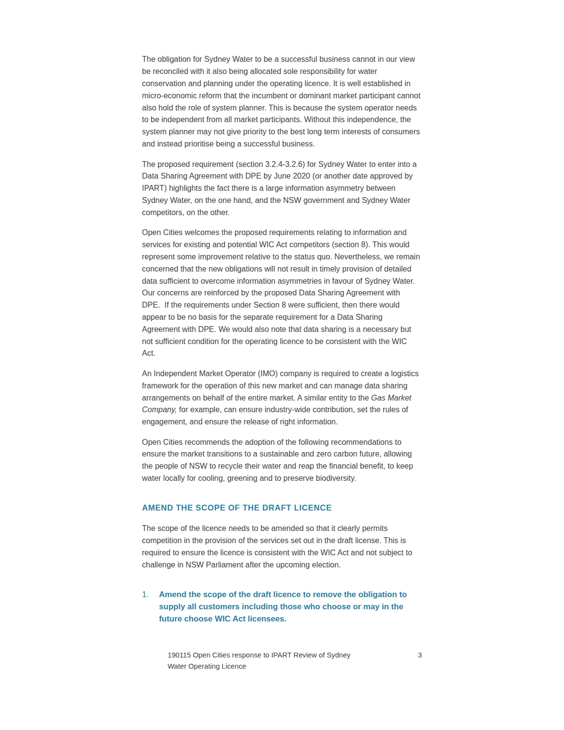The obligation for Sydney Water to be a successful business cannot in our view be reconciled with it also being allocated sole responsibility for water conservation and planning under the operating licence. It is well established in micro-economic reform that the incumbent or dominant market participant cannot also hold the role of system planner. This is because the system operator needs to be independent from all market participants. Without this independence, the system planner may not give priority to the best long term interests of consumers and instead prioritise being a successful business.
The proposed requirement (section 3.2.4-3.2.6) for Sydney Water to enter into a Data Sharing Agreement with DPE by June 2020 (or another date approved by IPART) highlights the fact there is a large information asymmetry between Sydney Water, on the one hand, and the NSW government and Sydney Water competitors, on the other.
Open Cities welcomes the proposed requirements relating to information and services for existing and potential WIC Act competitors (section 8). This would represent some improvement relative to the status quo. Nevertheless, we remain concerned that the new obligations will not result in timely provision of detailed data sufficient to overcome information asymmetries in favour of Sydney Water. Our concerns are reinforced by the proposed Data Sharing Agreement with DPE. If the requirements under Section 8 were sufficient, then there would appear to be no basis for the separate requirement for a Data Sharing Agreement with DPE. We would also note that data sharing is a necessary but not sufficient condition for the operating licence to be consistent with the WIC Act.
An Independent Market Operator (IMO) company is required to create a logistics framework for the operation of this new market and can manage data sharing arrangements on behalf of the entire market. A similar entity to the Gas Market Company, for example, can ensure industry-wide contribution, set the rules of engagement, and ensure the release of right information.
Open Cities recommends the adoption of the following recommendations to ensure the market transitions to a sustainable and zero carbon future, allowing the people of NSW to recycle their water and reap the financial benefit, to keep water locally for cooling, greening and to preserve biodiversity.
Amend the scope of the draft licence
The scope of the licence needs to be amended so that it clearly permits competition in the provision of the services set out in the draft license. This is required to ensure the licence is consistent with the WIC Act and not subject to challenge in NSW Parliament after the upcoming election.
Amend the scope of the draft licence to remove the obligation to supply all customers including those who choose or may in the future choose WIC Act licensees.
190115 Open Cities response to IPART Review of Sydney Water Operating Licence 3